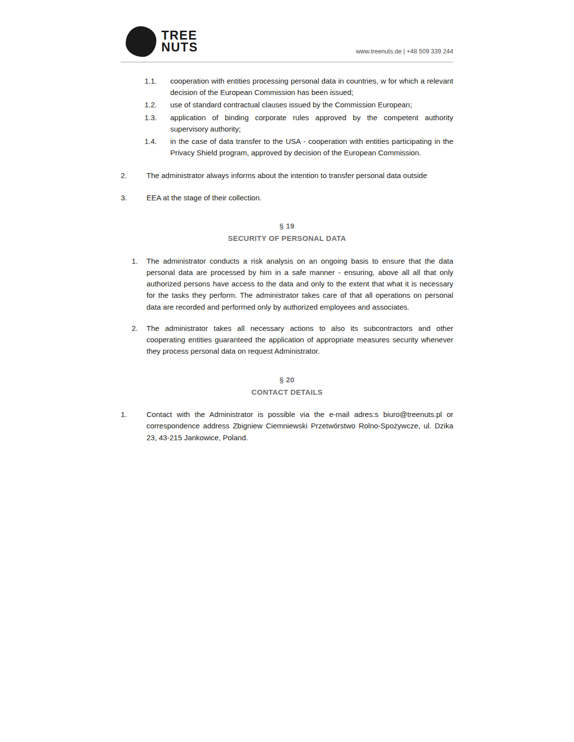Tree Nuts
www.treenuts.de | +48 509 339 244
1.1. cooperation with entities processing personal data in countries, w for which a relevant decision of the European Commission has been issued;
1.2. use of standard contractual clauses issued by the Commission European;
1.3. application of binding corporate rules approved by the competent authority supervisory authority;
1.4. in the case of data transfer to the USA - cooperation with entities participating in the Privacy Shield program, approved by decision of the European Commission.
2. The administrator always informs about the intention to transfer personal data outside
3. EEA at the stage of their collection.
§ 19 Security of personal data
1. The administrator conducts a risk analysis on an ongoing basis to ensure that the data personal data are processed by him in a safe manner - ensuring, above all all that only authorized persons have access to the data and only to the extent that what it is necessary for the tasks they perform. The administrator takes care of that all operations on personal data are recorded and performed only by authorized employees and associates.
2. The administrator takes all necessary actions to also its subcontractors and other cooperating entities guaranteed the application of appropriate measures security whenever they process personal data on request Administrator.
§ 20 Contact details
1. Contact with the Administrator is possible via the e-mail adres:s biuro@treenuts.pl or correspondence address Zbigniew Ciemniewski Przetwórstwo Rolno-Spożywcze, ul. Dzika 23, 43-215 Jankowice, Poland.